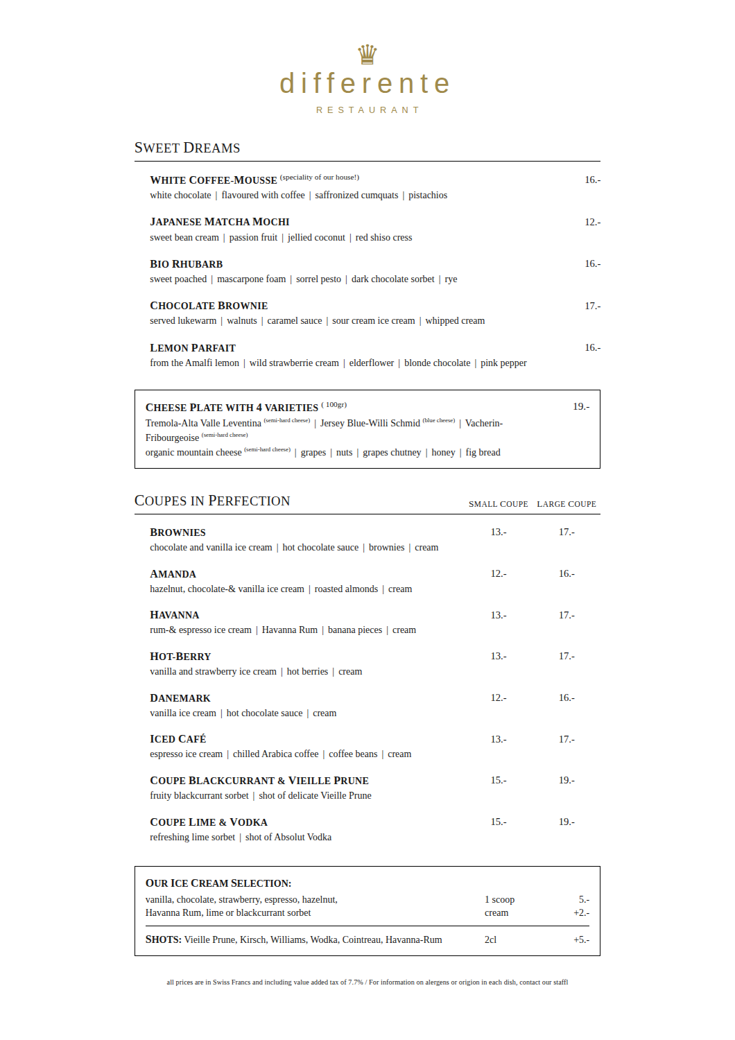♛ differente RESTAURANT
Sweet Dreams
White Coffee-Mousse (speciality of our house!)
white chocolate | flavoured with coffee | saffronized cumquats | pistachios
16.-
Japanese Matcha Mochi
sweet bean cream | passion fruit | jellied coconut | red shiso cress
12.-
Bio Rhubarb
sweet poached | mascarpone foam | sorrel pesto | dark chocolate sorbet | rye
16.-
Chocolate Brownie
served lukewarm | walnuts | caramel sauce | sour cream ice cream | whipped cream
17.-
Lemon Parfait
from the Amalfi lemon | wild strawberrie cream | elderflower | blonde chocolate | pink pepper
16.-
Cheese Plate with 4 varieties ( 100gr)
Tremola-Alta Valle Leventina (semi-hard cheese) | Jersey Blue-Willi Schmid (blue cheese) | Vacherin-Fribourgeoise (semi-hard cheese)
organic mountain cheese (semi-hard cheese) | grapes | nuts | grapes chutney | honey | fig bread
19.-
Coupes in Perfection
SMALL COUPE
LARGE COUPE
Brownies
chocolate and vanilla ice cream | hot chocolate sauce | brownies | cream
13.-
17.-
Amanda
hazelnut, chocolate-& vanilla ice cream | roasted almonds | cream
12.-
16.-
Havanna
rum-& espresso ice cream | Havanna Rum | banana pieces | cream
13.-
17.-
Hot-Berry
vanilla and strawberry ice cream | hot berries | cream
13.-
17.-
Danemark
vanilla ice cream | hot chocolate sauce | cream
12.-
16.-
Iced Café
espresso ice cream | chilled Arabica coffee | coffee beans | cream
13.-
17.-
Coupe Blackcurrant & Vieille Prune
fruity blackcurrant sorbet | shot of delicate Vieille Prune
15.-
19.-
Coupe Lime & Vodka
refreshing lime sorbet | shot of Absolut Vodka
15.-
19.-
Our Ice Cream Selection:
vanilla, chocolate, strawberry, espresso, hazelnut,
1 scoop
5.-
Havanna Rum, lime or blackcurrant sorbet
cream
+2.-
Shots: Vieille Prune, Kirsch, Williams, Wodka, Cointreau, Havanna-Rum
2cl
+5.-
all prices are in Swiss Francs and including value added tax of 7.7% / For information on alergens or origion in each dish, contact our staffl